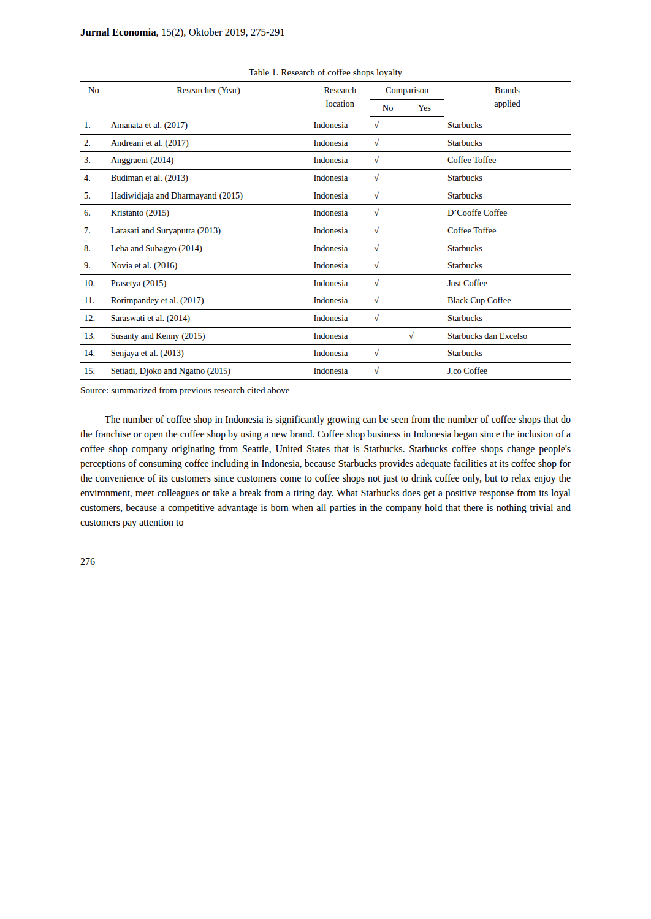Jurnal Economia, 15(2), Oktober 2019, 275-291
Table 1. Research of coffee shops loyalty
| No | Researcher (Year) | Research location | Comparison | Brands applied |
| --- | --- | --- | --- | --- |
| No | Yes |
| 1. | Amanata et al. (2017) | Indonesia | √ | | Starbucks |
| 2. | Andreani et al. (2017) | Indonesia | √ | | Starbucks |
| 3. | Anggraeni (2014) | Indonesia | √ | | Coffee Toffee |
| 4. | Budiman et al. (2013) | Indonesia | √ | | Starbucks |
| 5. | Hadiwidjaja and Dharmayanti (2015) | Indonesia | √ | | Starbucks |
| 6. | Kristanto (2015) | Indonesia | √ | | D’Cooffe Coffee |
| 7. | Larasati and Suryaputra (2013) | Indonesia | √ | | Coffee Toffee |
| 8. | Leha and Subagyo (2014) | Indonesia | √ | | Starbucks |
| 9. | Novia et al. (2016) | Indonesia | √ | | Starbucks |
| 10. | Prasetya (2015) | Indonesia | √ | | Just Coffee |
| 11. | Rorimpandey et al. (2017) | Indonesia | √ | | Black Cup Coffee |
| 12. | Saraswati et al. (2014) | Indonesia | √ | | Starbucks |
| 13. | Susanty and Kenny (2015) | Indonesia | | √ | Starbucks dan Excelso |
| 14. | Senjaya et al. (2013) | Indonesia | √ | | Starbucks |
| 15. | Setiadi, Djoko and Ngatno (2015) | Indonesia | √ | | J.co Coffee |
Source: summarized from previous research cited above
The number of coffee shop in Indonesia is significantly growing can be seen from the number of coffee shops that do the franchise or open the coffee shop by using a new brand. Coffee shop business in Indonesia began since the inclusion of a coffee shop company originating from Seattle, United States that is Starbucks. Starbucks coffee shops change people's perceptions of consuming coffee including in Indonesia, because Starbucks provides adequate facilities at its coffee shop for the convenience of its customers since customers come to coffee shops not just to drink coffee only, but to relax enjoy the environment, meet colleagues or take a break from a tiring day. What Starbucks does get a positive response from its loyal customers, because a competitive advantage is born when all parties in the company hold that there is nothing trivial and customers pay attention to
276